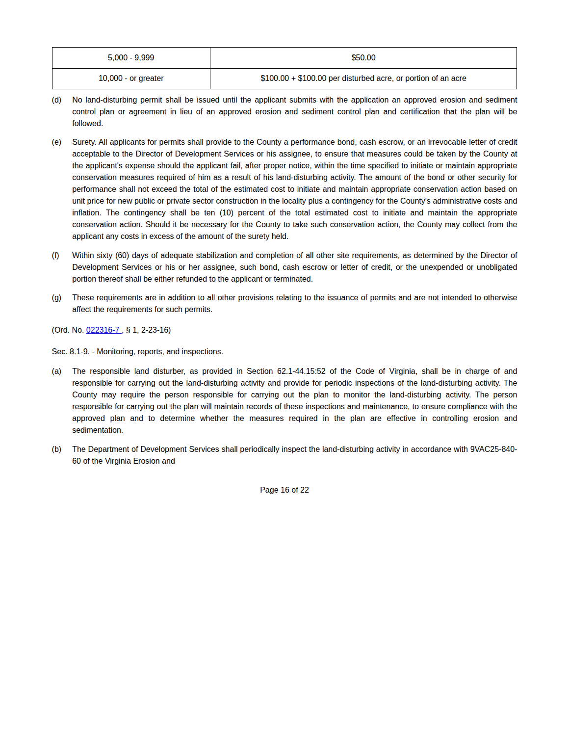| 5,000 - 9,999 | $50.00 |
| 10,000 - or greater | $100.00 + $100.00 per disturbed acre, or portion of an acre |
(d) No land-disturbing permit shall be issued until the applicant submits with the application an approved erosion and sediment control plan or agreement in lieu of an approved erosion and sediment control plan and certification that the plan will be followed.
(e) Surety. All applicants for permits shall provide to the County a performance bond, cash escrow, or an irrevocable letter of credit acceptable to the Director of Development Services or his assignee, to ensure that measures could be taken by the County at the applicant's expense should the applicant fail, after proper notice, within the time specified to initiate or maintain appropriate conservation measures required of him as a result of his land-disturbing activity. The amount of the bond or other security for performance shall not exceed the total of the estimated cost to initiate and maintain appropriate conservation action based on unit price for new public or private sector construction in the locality plus a contingency for the County's administrative costs and inflation. The contingency shall be ten (10) percent of the total estimated cost to initiate and maintain the appropriate conservation action. Should it be necessary for the County to take such conservation action, the County may collect from the applicant any costs in excess of the amount of the surety held.
(f) Within sixty (60) days of adequate stabilization and completion of all other site requirements, as determined by the Director of Development Services or his or her assignee, such bond, cash escrow or letter of credit, or the unexpended or unobligated portion thereof shall be either refunded to the applicant or terminated.
(g) These requirements are in addition to all other provisions relating to the issuance of permits and are not intended to otherwise affect the requirements for such permits.
(Ord. No. 022316-7 , § 1, 2-23-16)
Sec. 8.1-9. - Monitoring, reports, and inspections.
(a) The responsible land disturber, as provided in Section 62.1-44.15:52 of the Code of Virginia, shall be in charge of and responsible for carrying out the land-disturbing activity and provide for periodic inspections of the land-disturbing activity. The County may require the person responsible for carrying out the plan to monitor the land-disturbing activity. The person responsible for carrying out the plan will maintain records of these inspections and maintenance, to ensure compliance with the approved plan and to determine whether the measures required in the plan are effective in controlling erosion and sedimentation.
(b) The Department of Development Services shall periodically inspect the land-disturbing activity in accordance with 9VAC25-840-60 of the Virginia Erosion and
Page 16 of 22